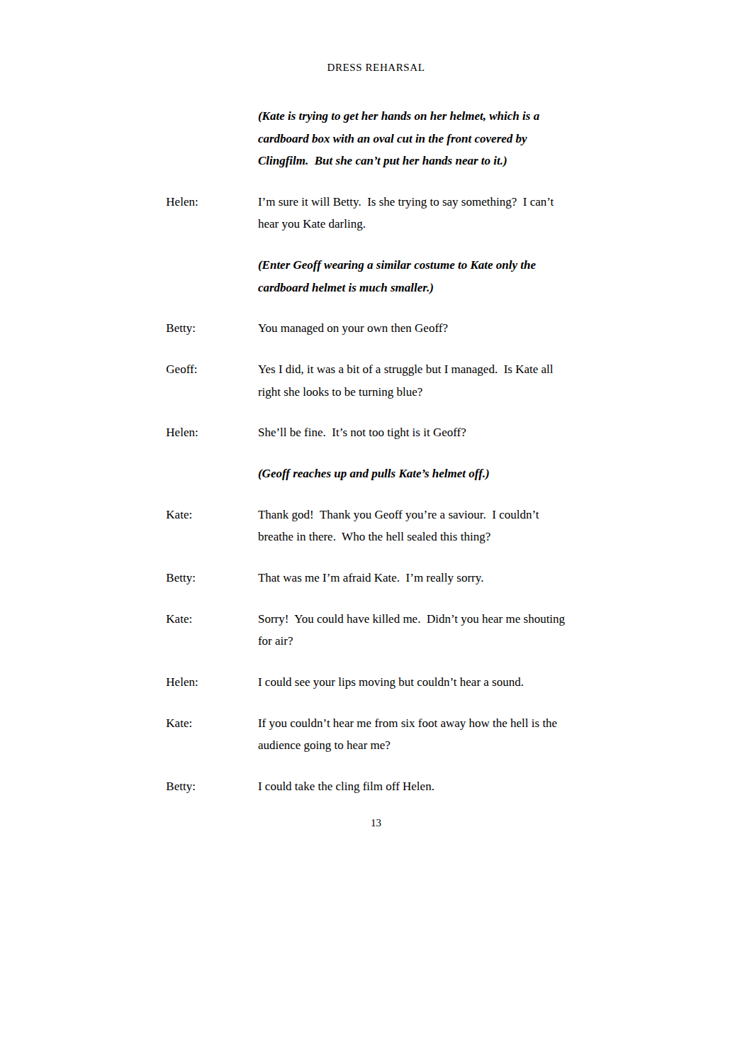DRESS REHARSAL
(Kate is trying to get her hands on her helmet, which is a cardboard box with an oval cut in the front covered by Clingfilm. But she can’t put her hands near to it.)
Helen:
I’m sure it will Betty. Is she trying to say something? I can’t hear you Kate darling.
(Enter Geoff wearing a similar costume to Kate only the cardboard helmet is much smaller.)
Betty:
You managed on your own then Geoff?
Geoff:
Yes I did, it was a bit of a struggle but I managed. Is Kate all right she looks to be turning blue?
Helen:
She’ll be fine. It’s not too tight is it Geoff?
(Geoff reaches up and pulls Kate’s helmet off.)
Kate:
Thank god! Thank you Geoff you’re a saviour. I couldn’t breathe in there. Who the hell sealed this thing?
Betty:
That was me I’m afraid Kate. I’m really sorry.
Kate:
Sorry! You could have killed me. Didn’t you hear me shouting for air?
Helen:
I could see your lips moving but couldn’t hear a sound.
Kate:
If you couldn’t hear me from six foot away how the hell is the audience going to hear me?
Betty:
I could take the cling film off Helen.
13